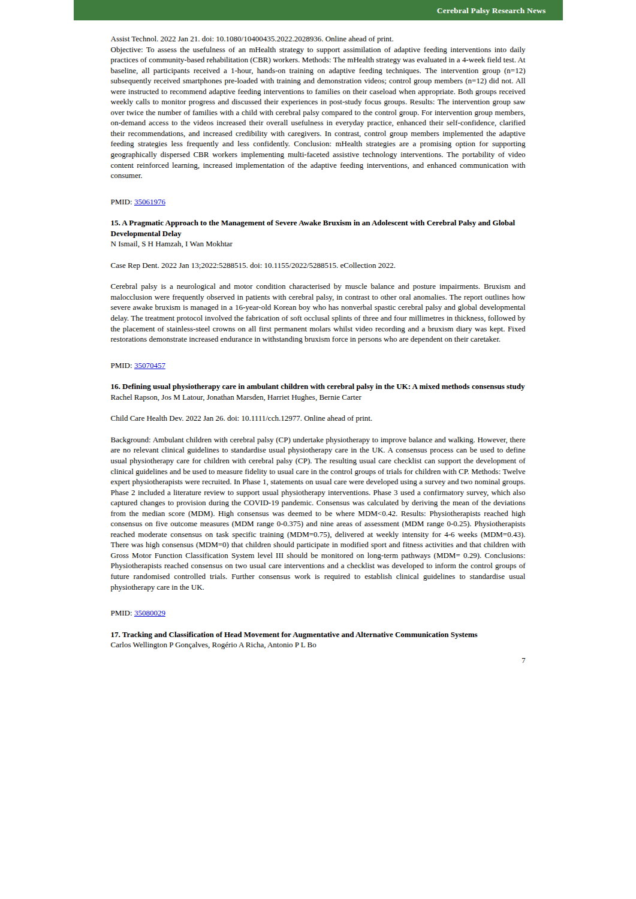Cerebral Palsy Research News
Assist Technol. 2022 Jan 21. doi: 10.1080/10400435.2022.2028936. Online ahead of print.
Objective: To assess the usefulness of an mHealth strategy to support assimilation of adaptive feeding interventions into daily practices of community-based rehabilitation (CBR) workers. Methods: The mHealth strategy was evaluated in a 4-week field test. At baseline, all participants received a 1-hour, hands-on training on adaptive feeding techniques. The intervention group (n=12) subsequently received smartphones pre-loaded with training and demonstration videos; control group members (n=12) did not. All were instructed to recommend adaptive feeding interventions to families on their caseload when appropriate. Both groups received weekly calls to monitor progress and discussed their experiences in post-study focus groups. Results: The intervention group saw over twice the number of families with a child with cerebral palsy compared to the control group. For intervention group members, on-demand access to the videos increased their overall usefulness in everyday practice, enhanced their self-confidence, clarified their recommendations, and increased credibility with caregivers. In contrast, control group members implemented the adaptive feeding strategies less frequently and less confidently. Conclusion: mHealth strategies are a promising option for supporting geographically dispersed CBR workers implementing multi-faceted assistive technology interventions. The portability of video content reinforced learning, increased implementation of the adaptive feeding interventions, and enhanced communication with consumer.
PMID: 35061976
15. A Pragmatic Approach to the Management of Severe Awake Bruxism in an Adolescent with Cerebral Palsy and Global Developmental Delay
N Ismail, S H Hamzah, I Wan Mokhtar
Case Rep Dent. 2022 Jan 13;2022:5288515. doi: 10.1155/2022/5288515. eCollection 2022.
Cerebral palsy is a neurological and motor condition characterised by muscle balance and posture impairments. Bruxism and malocclusion were frequently observed in patients with cerebral palsy, in contrast to other oral anomalies. The report outlines how severe awake bruxism is managed in a 16-year-old Korean boy who has nonverbal spastic cerebral palsy and global developmental delay. The treatment protocol involved the fabrication of soft occlusal splints of three and four millimetres in thickness, followed by the placement of stainless-steel crowns on all first permanent molars whilst video recording and a bruxism diary was kept. Fixed restorations demonstrate increased endurance in withstanding bruxism force in persons who are dependent on their caretaker.
PMID: 35070457
16. Defining usual physiotherapy care in ambulant children with cerebral palsy in the UK: A mixed methods consensus study
Rachel Rapson, Jos M Latour, Jonathan Marsden, Harriet Hughes, Bernie Carter
Child Care Health Dev. 2022 Jan 26. doi: 10.1111/cch.12977. Online ahead of print.
Background: Ambulant children with cerebral palsy (CP) undertake physiotherapy to improve balance and walking. However, there are no relevant clinical guidelines to standardise usual physiotherapy care in the UK. A consensus process can be used to define usual physiotherapy care for children with cerebral palsy (CP). The resulting usual care checklist can support the development of clinical guidelines and be used to measure fidelity to usual care in the control groups of trials for children with CP. Methods: Twelve expert physiotherapists were recruited. In Phase 1, statements on usual care were developed using a survey and two nominal groups. Phase 2 included a literature review to support usual physiotherapy interventions. Phase 3 used a confirmatory survey, which also captured changes to provision during the COVID-19 pandemic. Consensus was calculated by deriving the mean of the deviations from the median score (MDM). High consensus was deemed to be where MDM<0.42. Results: Physiotherapists reached high consensus on five outcome measures (MDM range 0-0.375) and nine areas of assessment (MDM range 0-0.25). Physiotherapists reached moderate consensus on task specific training (MDM=0.75), delivered at weekly intensity for 4-6 weeks (MDM=0.43). There was high consensus (MDM=0) that children should participate in modified sport and fitness activities and that children with Gross Motor Function Classification System level III should be monitored on long-term pathways (MDM= 0.29). Conclusions: Physiotherapists reached consensus on two usual care interventions and a checklist was developed to inform the control groups of future randomised controlled trials. Further consensus work is required to establish clinical guidelines to standardise usual physiotherapy care in the UK.
PMID: 35080029
17. Tracking and Classification of Head Movement for Augmentative and Alternative Communication Systems
Carlos Wellington P Gonçalves, Rogério A Richa, Antonio P L Bo
7